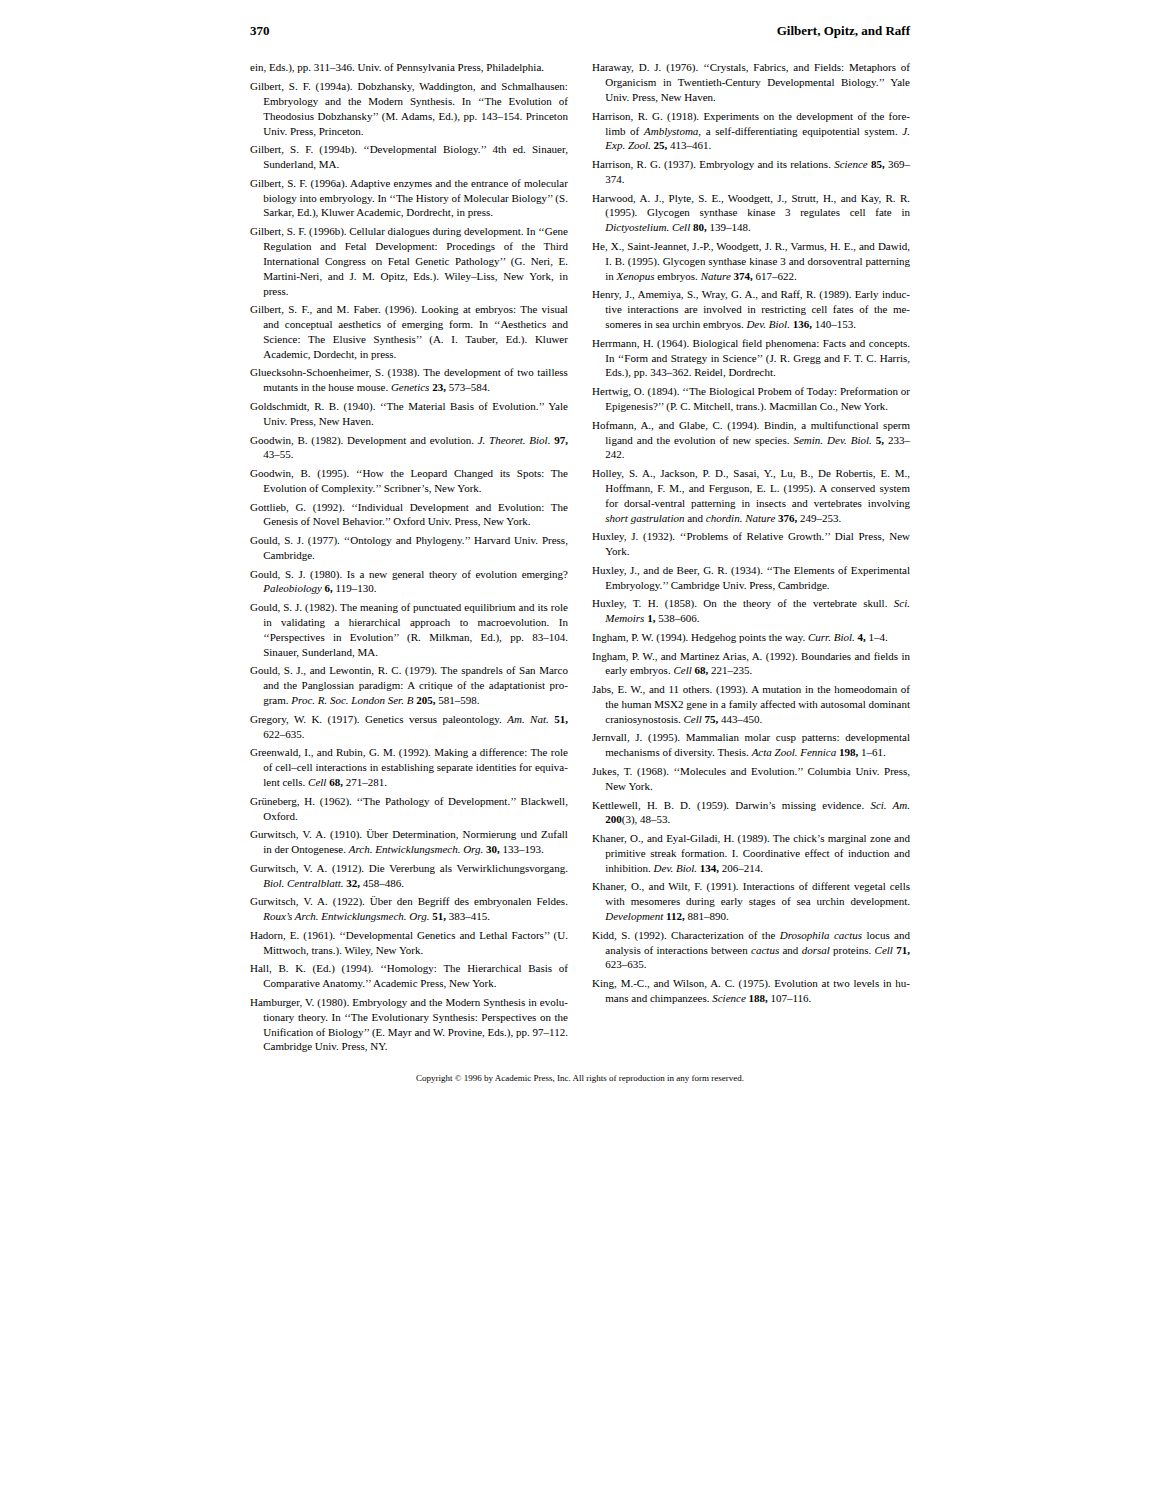370 Gilbert, Opitz, and Raff
ein, Eds.), pp. 311–346. Univ. of Pennsylvania Press, Philadelphia.
Gilbert, S. F. (1994a). Dobzhansky, Waddington, and Schmalhausen: Embryology and the Modern Synthesis. In ‘‘The Evolution of Theodosius Dobzhansky’’ (M. Adams, Ed.), pp. 143–154. Princeton Univ. Press, Princeton.
Gilbert, S. F. (1994b). ‘‘Developmental Biology.’’ 4th ed. Sinauer, Sunderland, MA.
Gilbert, S. F. (1996a). Adaptive enzymes and the entrance of molecular biology into embryology. In ‘‘The History of Molecular Biology’’ (S. Sarkar, Ed.), Kluwer Academic, Dordrecht, in press.
Gilbert, S. F. (1996b). Cellular dialogues during development. In ‘‘Gene Regulation and Fetal Development: Procedings of the Third International Congress on Fetal Genetic Pathology’’ (G. Neri, E. Martini-Neri, and J. M. Opitz, Eds.). Wiley–Liss, New York, in press.
Gilbert, S. F., and M. Faber. (1996). Looking at embryos: The visual and conceptual aesthetics of emerging form. In ‘‘Aesthetics and Science: The Elusive Synthesis’’ (A. I. Tauber, Ed.). Kluwer Academic, Dordecht, in press.
Gluecksohn-Schoenheimer, S. (1938). The development of two tailless mutants in the house mouse. Genetics 23, 573–584.
Goldschmidt, R. B. (1940). ‘‘The Material Basis of Evolution.’’ Yale Univ. Press, New Haven.
Goodwin, B. (1982). Development and evolution. J. Theoret. Biol. 97, 43–55.
Goodwin, B. (1995). ‘‘How the Leopard Changed its Spots: The Evolution of Complexity.’’ Scribner’s, New York.
Gottlieb, G. (1992). ‘‘Individual Development and Evolution: The Genesis of Novel Behavior.’’ Oxford Univ. Press, New York.
Gould, S. J. (1977). ‘‘Ontology and Phylogeny.’’ Harvard Univ. Press, Cambridge.
Gould, S. J. (1980). Is a new general theory of evolution emerging? Paleobiology 6, 119–130.
Gould, S. J. (1982). The meaning of punctuated equilibrium and its role in validating a hierarchical approach to macroevolution. In ‘‘Perspectives in Evolution’’ (R. Milkman, Ed.), pp. 83–104. Sinauer, Sunderland, MA.
Gould, S. J., and Lewontin, R. C. (1979). The spandrels of San Marco and the Panglossian paradigm: A critique of the adaptationist program. Proc. R. Soc. London Ser. B 205, 581–598.
Gregory, W. K. (1917). Genetics versus paleontology. Am. Nat. 51, 622–635.
Greenwald, I., and Rubin, G. M. (1992). Making a difference: The role of cell–cell interactions in establishing separate identities for equivalent cells. Cell 68, 271–281.
Grüneberg, H. (1962). ‘‘The Pathology of Development.’’ Blackwell, Oxford.
Gurwitsch, V. A. (1910). Über Determination, Normierung und Zufall in der Ontogenese. Arch. Entwicklungsmech. Org. 30, 133–193.
Gurwitsch, V. A. (1912). Die Vererbung als Verwirklichungsvorgang. Biol. Centralblatt. 32, 458–486.
Gurwitsch, V. A. (1922). Über den Begriff des embryonalen Feldes. Roux’s Arch. Entwicklungsmech. Org. 51, 383–415.
Hadorn, E. (1961). ‘‘Developmental Genetics and Lethal Factors’’ (U. Mittwoch, trans.). Wiley, New York.
Hall, B. K. (Ed.) (1994). ‘‘Homology: The Hierarchical Basis of Comparative Anatomy.’’ Academic Press, New York.
Hamburger, V. (1980). Embryology and the Modern Synthesis in evolutionary theory. In ‘‘The Evolutionary Synthesis: Perspectives on the Unification of Biology’’ (E. Mayr and W. Provine, Eds.), pp. 97–112. Cambridge Univ. Press, NY.
Haraway, D. J. (1976). ‘‘Crystals, Fabrics, and Fields: Metaphors of Organicism in Twentieth-Century Developmental Biology.’’ Yale Univ. Press, New Haven.
Harrison, R. G. (1918). Experiments on the development of the forelimb of Amblystoma, a self-differentiating equipotential system. J. Exp. Zool. 25, 413–461.
Harrison, R. G. (1937). Embryology and its relations. Science 85, 369–374.
Harwood, A. J., Plyte, S. E., Woodgett, J., Strutt, H., and Kay, R. R. (1995). Glycogen synthase kinase 3 regulates cell fate in Dictyostelium. Cell 80, 139–148.
He, X., Saint-Jeannet, J.-P., Woodgett, J. R., Varmus, H. E., and Dawid, I. B. (1995). Glycogen synthase kinase 3 and dorsoventral patterning in Xenopus embryos. Nature 374, 617–622.
Henry, J., Amemiya, S., Wray, G. A., and Raff, R. (1989). Early inductive interactions are involved in restricting cell fates of the mesomeres in sea urchin embryos. Dev. Biol. 136, 140–153.
Herrmann, H. (1964). Biological field phenomena: Facts and concepts. In ‘‘Form and Strategy in Science’’ (J. R. Gregg and F. T. C. Harris, Eds.), pp. 343–362. Reidel, Dordrecht.
Hertwig, O. (1894). ‘‘The Biological Probem of Today: Preformation or Epigenesis?’’ (P. C. Mitchell, trans.). Macmillan Co., New York.
Hofmann, A., and Glabe, C. (1994). Bindin, a multifunctional sperm ligand and the evolution of new species. Semin. Dev. Biol. 5, 233–242.
Holley, S. A., Jackson, P. D., Sasai, Y., Lu, B., De Robertis, E. M., Hoffmann, F. M., and Ferguson, E. L. (1995). A conserved system for dorsal-ventral patterning in insects and vertebrates involving short gastrulation and chordin. Nature 376, 249–253.
Huxley, J. (1932). ‘‘Problems of Relative Growth.’’ Dial Press, New York.
Huxley, J., and de Beer, G. R. (1934). ‘‘The Elements of Experimental Embryology.’’ Cambridge Univ. Press, Cambridge.
Huxley, T. H. (1858). On the theory of the vertebrate skull. Sci. Memoirs 1, 538–606.
Ingham, P. W. (1994). Hedgehog points the way. Curr. Biol. 4, 1–4.
Ingham, P. W., and Martinez Arias, A. (1992). Boundaries and fields in early embryos. Cell 68, 221–235.
Jabs, E. W., and 11 others. (1993). A mutation in the homeodomain of the human MSX2 gene in a family affected with autosomal dominant craniosynostosis. Cell 75, 443–450.
Jernvall, J. (1995). Mammalian molar cusp patterns: developmental mechanisms of diversity. Thesis. Acta Zool. Fennica 198, 1–61.
Jukes, T. (1968). ‘‘Molecules and Evolution.’’ Columbia Univ. Press, New York.
Kettlewell, H. B. D. (1959). Darwin’s missing evidence. Sci. Am. 200(3), 48–53.
Khaner, O., and Eyal-Giladi, H. (1989). The chick’s marginal zone and primitive streak formation. I. Coordinative effect of induction and inhibition. Dev. Biol. 134, 206–214.
Khaner, O., and Wilt, F. (1991). Interactions of different vegetal cells with mesomeres during early stages of sea urchin development. Development 112, 881–890.
Kidd, S. (1992). Characterization of the Drosophila cactus locus and analysis of interactions between cactus and dorsal proteins. Cell 71, 623–635.
King, M.-C., and Wilson, A. C. (1975). Evolution at two levels in humans and chimpanzees. Science 188, 107–116.
Copyright © 1996 by Academic Press, Inc. All rights of reproduction in any form reserved.